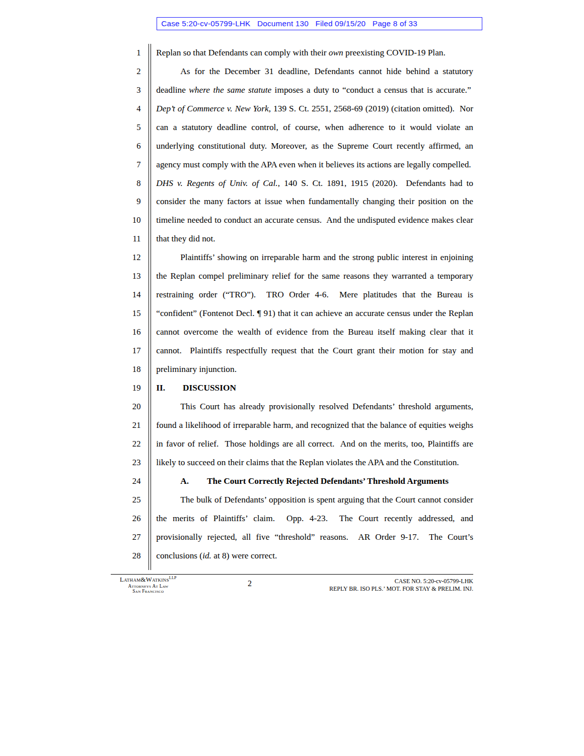Case 5:20-cv-05799-LHK Document 130 Filed 09/15/20 Page 8 of 33
1
2
3
4
5
6
7
8
9
10
11
12
13
14
15
16
17
18
19
20
21
22
23
24
25
26
27
28
Replan so that Defendants can comply with their own preexisting COVID-19 Plan.
As for the December 31 deadline, Defendants cannot hide behind a statutory deadline where the same statute imposes a duty to “conduct a census that is accurate.” Dep’t of Commerce v. New York, 139 S. Ct. 2551, 2568-69 (2019) (citation omitted). Nor can a statutory deadline control, of course, when adherence to it would violate an underlying constitutional duty. Moreover, as the Supreme Court recently affirmed, an agency must comply with the APA even when it believes its actions are legally compelled. DHS v. Regents of Univ. of Cal., 140 S. Ct. 1891, 1915 (2020). Defendants had to consider the many factors at issue when fundamentally changing their position on the timeline needed to conduct an accurate census. And the undisputed evidence makes clear that they did not.
Plaintiffs’ showing on irreparable harm and the strong public interest in enjoining the Replan compel preliminary relief for the same reasons they warranted a temporary restraining order (“TRO”). TRO Order 4-6. Mere platitudes that the Bureau is “confident” (Fontenot Decl. ¶ 91) that it can achieve an accurate census under the Replan cannot overcome the wealth of evidence from the Bureau itself making clear that it cannot. Plaintiffs respectfully request that the Court grant their motion for stay and preliminary injunction.
II.
DISCUSSION
This Court has already provisionally resolved Defendants’ threshold arguments, found a likelihood of irreparable harm, and recognized that the balance of equities weighs in favor of relief. Those holdings are all correct. And on the merits, too, Plaintiffs are likely to succeed on their claims that the Replan violates the APA and the Constitution.
A.
The Court Correctly Rejected Defendants’ Threshold Arguments
The bulk of Defendants’ opposition is spent arguing that the Court cannot consider the merits of Plaintiffs’ claim. Opp. 4-23. The Court recently addressed, and provisionally rejected, all five “threshold” reasons. AR Order 9-17. The Court’s conclusions (id. at 8) were correct.
Latham&WatkinsLLP
Attorneys At Law
San Francisco
2
CASE NO. 5:20-cv-05799-LHK
REPLY BR. ISO PLS.’ MOT. FOR STAY & PRELIM. INJ.